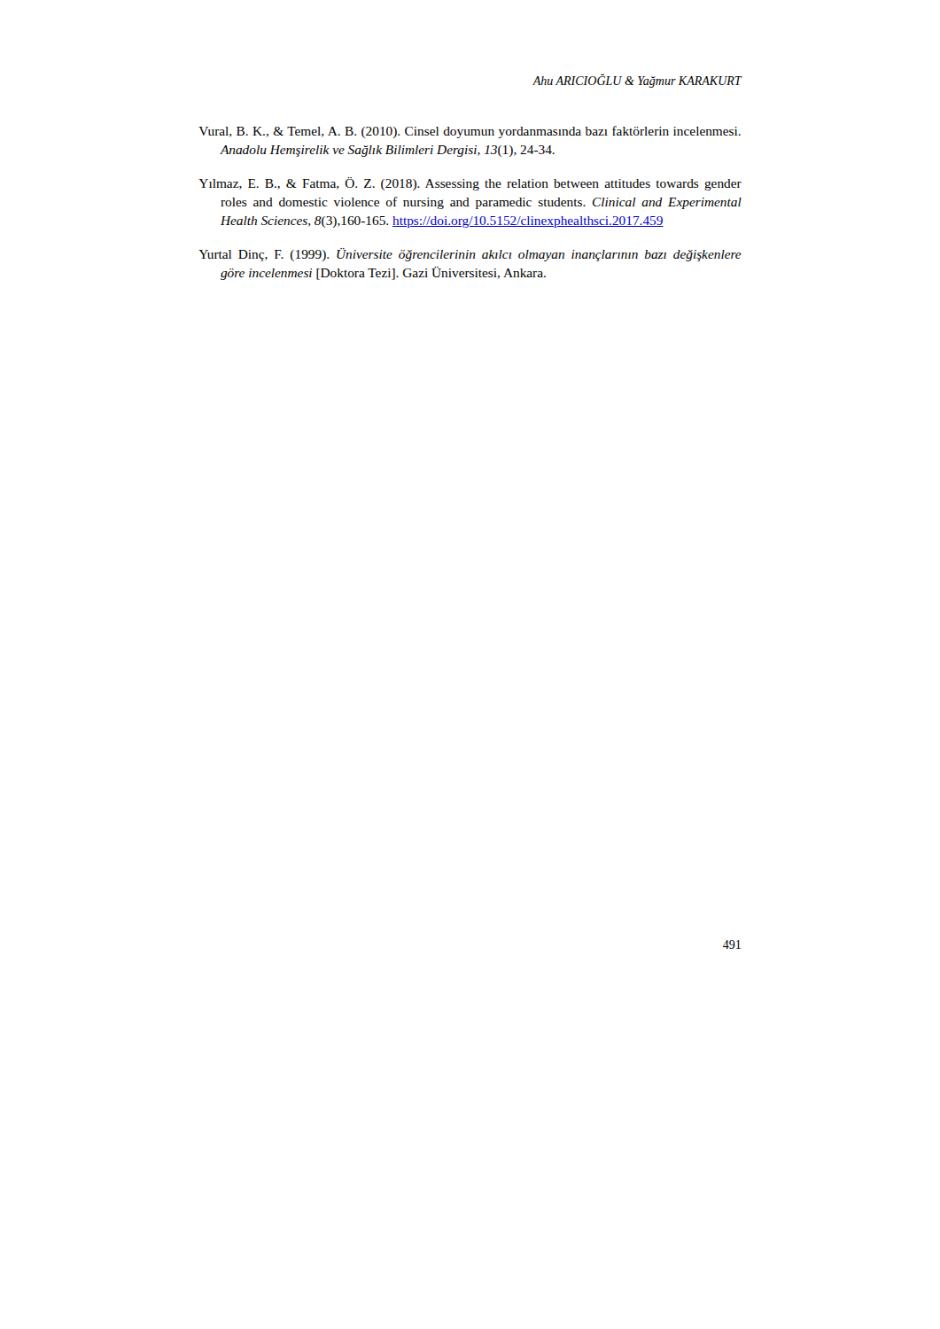Ahu ARICIOĞLU & Yağmur KARAKURT
Vural, B. K., & Temel, A. B. (2010). Cinsel doyumun yordanmasında bazı faktörlerin incelenmesi. Anadolu Hemşirelik ve Sağlık Bilimleri Dergisi, 13(1), 24-34.
Yılmaz, E. B., & Fatma, Ö. Z. (2018). Assessing the relation between attitudes towards gender roles and domestic violence of nursing and paramedic students. Clinical and Experimental Health Sciences, 8(3),160-165. https://doi.org/10.5152/clinexphealthsci.2017.459
Yurtal Dinç, F. (1999). Üniversite öğrencilerinin akılcı olmayan inançlarının bazı değişkenlere göre incelenmesi [Doktora Tezi]. Gazi Üniversitesi, Ankara.
491